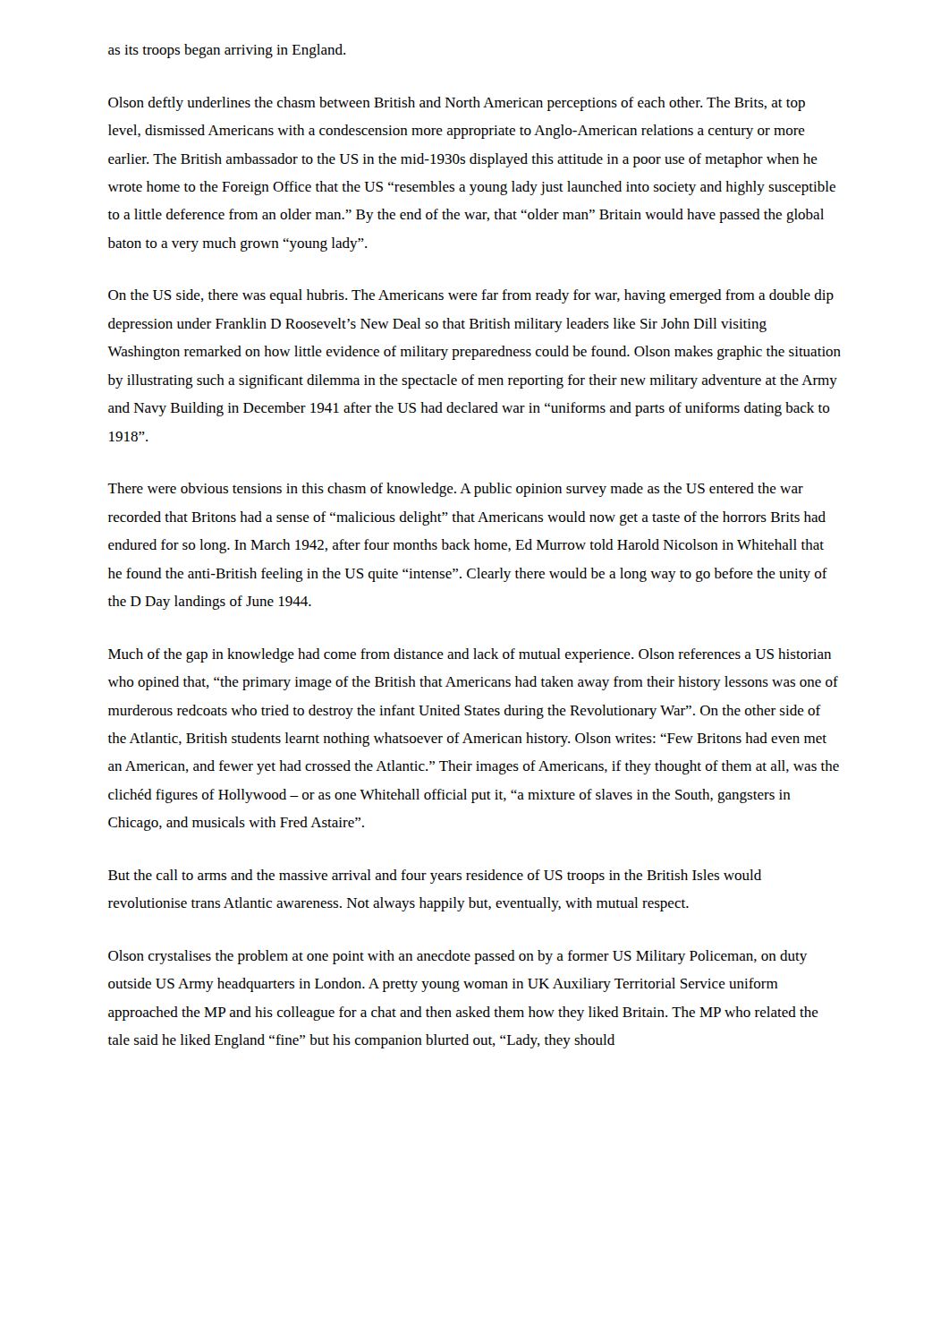as its troops began arriving in England.
Olson deftly underlines the chasm between British and North American perceptions of each other. The Brits, at top level, dismissed Americans with a condescension more appropriate to Anglo-American relations a century or more earlier. The British ambassador to the US in the mid-1930s displayed this attitude in a poor use of metaphor when he wrote home to the Foreign Office that the US “resembles a young lady just launched into society and highly susceptible to a little deference from an older man.” By the end of the war, that “older man” Britain would have passed the global baton to a very much grown “young lady”.
On the US side, there was equal hubris. The Americans were far from ready for war, having emerged from a double dip depression under Franklin D Roosevelt’s New Deal so that British military leaders like Sir John Dill visiting Washington remarked on how little evidence of military preparedness could be found. Olson makes graphic the situation by illustrating such a significant dilemma in the spectacle of men reporting for their new military adventure at the Army and Navy Building in December 1941 after the US had declared war in “uniforms and parts of uniforms dating back to 1918”.
There were obvious tensions in this chasm of knowledge. A public opinion survey made as the US entered the war recorded that Britons had a sense of “malicious delight” that Americans would now get a taste of the horrors Brits had endured for so long. In March 1942, after four months back home, Ed Murrow told Harold Nicolson in Whitehall that he found the anti-British feeling in the US quite “intense”. Clearly there would be a long way to go before the unity of the D Day landings of June 1944.
Much of the gap in knowledge had come from distance and lack of mutual experience. Olson references a US historian who opined that, “the primary image of the British that Americans had taken away from their history lessons was one of murderous redcoats who tried to destroy the infant United States during the Revolutionary War”. On the other side of the Atlantic, British students learnt nothing whatsoever of American history. Olson writes: “Few Britons had even met an American, and fewer yet had crossed the Atlantic.” Their images of Americans, if they thought of them at all, was the clichéd figures of Hollywood – or as one Whitehall official put it, “a mixture of slaves in the South, gangsters in Chicago, and musicals with Fred Astaire”.
But the call to arms and the massive arrival and four years residence of US troops in the British Isles would revolutionise trans Atlantic awareness. Not always happily but, eventually, with mutual respect.
Olson crystalises the problem at one point with an anecdote passed on by a former US Military Policeman, on duty outside US Army headquarters in London. A pretty young woman in UK Auxiliary Territorial Service uniform approached the MP and his colleague for a chat and then asked them how they liked Britain. The MP who related the tale said he liked England “fine” but his companion blurted out, “Lady, they should